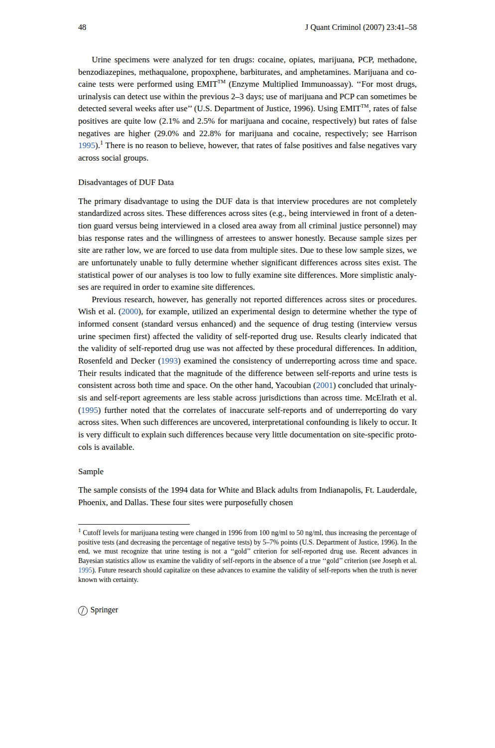48 J Quant Criminol (2007) 23:41–58
Urine specimens were analyzed for ten drugs: cocaine, opiates, marijuana, PCP, methadone, benzodiazepines, methaqualone, propoxphene, barbiturates, and amphetamines. Marijuana and cocaine tests were performed using EMITTM (Enzyme Multiplied Immunoassay). ‘‘For most drugs, urinalysis can detect use within the previous 2–3 days; use of marijuana and PCP can sometimes be detected several weeks after use’’ (U.S. Department of Justice, 1996). Using EMITTM, rates of false positives are quite low (2.1% and 2.5% for marijuana and cocaine, respectively) but rates of false negatives are higher (29.0% and 22.8% for marijuana and cocaine, respectively; see Harrison 1995).1 There is no reason to believe, however, that rates of false positives and false negatives vary across social groups.
Disadvantages of DUF Data
The primary disadvantage to using the DUF data is that interview procedures are not completely standardized across sites. These differences across sites (e.g., being interviewed in front of a detention guard versus being interviewed in a closed area away from all criminal justice personnel) may bias response rates and the willingness of arrestees to answer honestly. Because sample sizes per site are rather low, we are forced to use data from multiple sites. Due to these low sample sizes, we are unfortunately unable to fully determine whether significant differences across sites exist. The statistical power of our analyses is too low to fully examine site differences. More simplistic analyses are required in order to examine site differences.
Previous research, however, has generally not reported differences across sites or procedures. Wish et al. (2000), for example, utilized an experimental design to determine whether the type of informed consent (standard versus enhanced) and the sequence of drug testing (interview versus urine specimen first) affected the validity of self-reported drug use. Results clearly indicated that the validity of self-reported drug use was not affected by these procedural differences. In addition, Rosenfeld and Decker (1993) examined the consistency of underreporting across time and space. Their results indicated that the magnitude of the difference between self-reports and urine tests is consistent across both time and space. On the other hand, Yacoubian (2001) concluded that urinalysis and self-report agreements are less stable across jurisdictions than across time. McElrath et al. (1995) further noted that the correlates of inaccurate self-reports and of underreporting do vary across sites. When such differences are uncovered, interpretational confounding is likely to occur. It is very difficult to explain such differences because very little documentation on site-specific protocols is available.
Sample
The sample consists of the 1994 data for White and Black adults from Indianapolis, Ft. Lauderdale, Phoenix, and Dallas. These four sites were purposefully chosen
1 Cutoff levels for marijuana testing were changed in 1996 from 100 ng/ml to 50 ng/ml, thus increasing the percentage of positive tests (and decreasing the percentage of negative tests) by 5–7% points (U.S. Department of Justice, 1996). In the end, we must recognize that urine testing is not a ‘‘gold’’ criterion for self-reported drug use. Recent advances in Bayesian statistics allow us examine the validity of self-reports in the absence of a true ‘‘gold’’ criterion (see Joseph et al. 1995). Future research should capitalize on these advances to examine the validity of self-reports when the truth is never known with certainty.
Springer